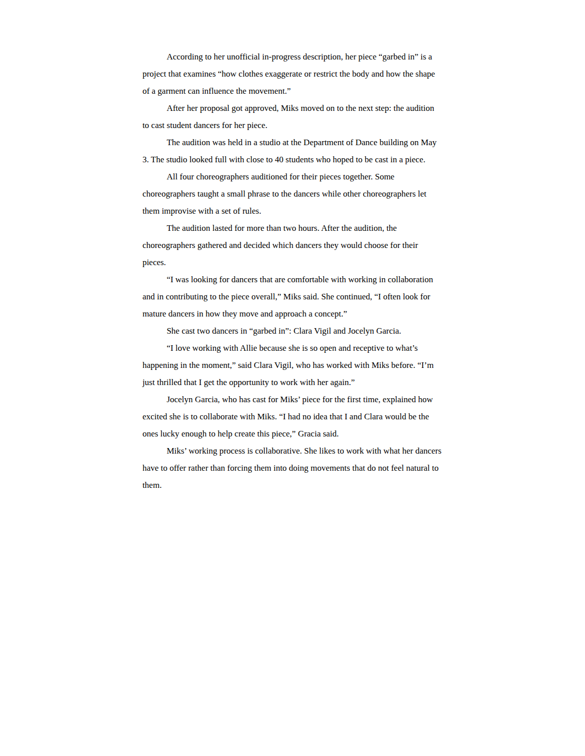According to her unofficial in-progress description, her piece “garbed in” is a project that examines “how clothes exaggerate or restrict the body and how the shape of a garment can influence the movement.”
After her proposal got approved, Miks moved on to the next step: the audition to cast student dancers for her piece.
The audition was held in a studio at the Department of Dance building on May 3. The studio looked full with close to 40 students who hoped to be cast in a piece.
All four choreographers auditioned for their pieces together. Some choreographers taught a small phrase to the dancers while other choreographers let them improvise with a set of rules.
The audition lasted for more than two hours. After the audition, the choreographers gathered and decided which dancers they would choose for their pieces.
“I was looking for dancers that are comfortable with working in collaboration and in contributing to the piece overall,” Miks said. She continued, “I often look for mature dancers in how they move and approach a concept.”
She cast two dancers in “garbed in”: Clara Vigil and Jocelyn Garcia.
“I love working with Allie because she is so open and receptive to what’s happening in the moment,” said Clara Vigil, who has worked with Miks before. “I’m just thrilled that I get the opportunity to work with her again.”
Jocelyn Garcia, who has cast for Miks’ piece for the first time, explained how excited she is to collaborate with Miks. “I had no idea that I and Clara would be the ones lucky enough to help create this piece,” Gracia said.
Miks’ working process is collaborative. She likes to work with what her dancers have to offer rather than forcing them into doing movements that do not feel natural to them.